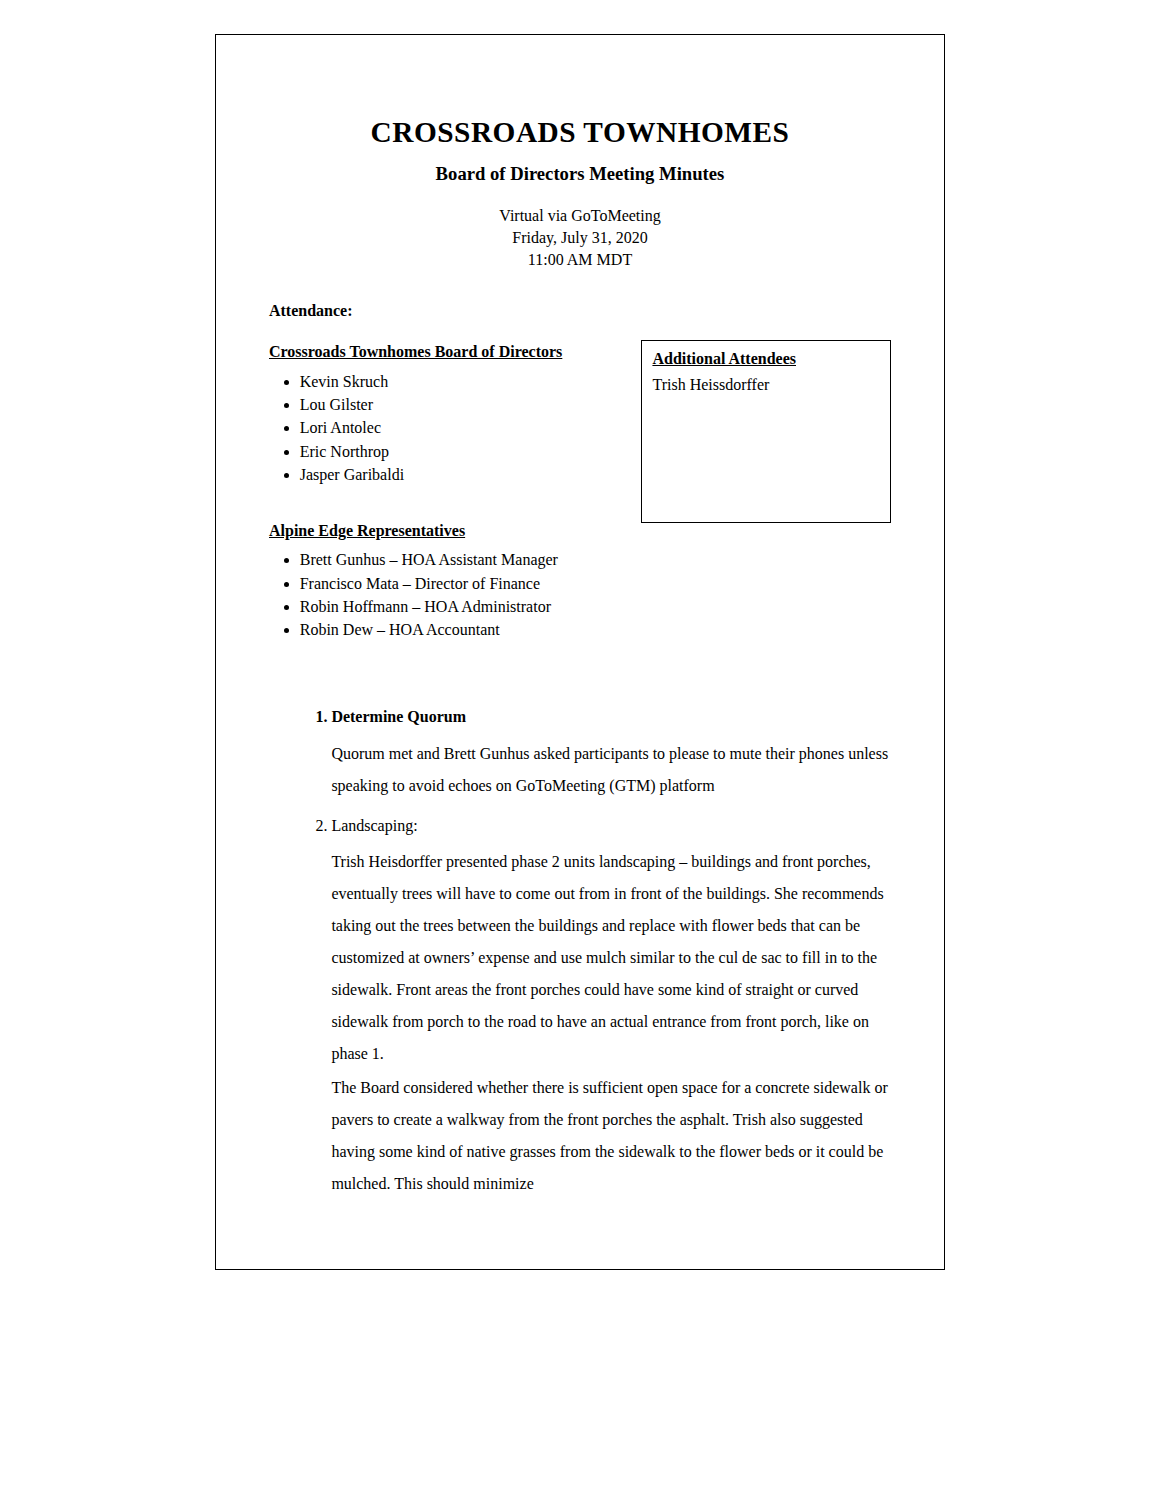CROSSROADS TOWNHOMES
Board of Directors Meeting Minutes
Virtual via GoToMeeting
Friday, July 31, 2020
11:00 AM MDT
Attendance:
Crossroads Townhomes Board of Directors
Kevin Skruch
Lou Gilster
Lori Antolec
Eric Northrop
Jasper Garibaldi
Alpine Edge Representatives
Brett Gunhus – HOA Assistant Manager
Francisco Mata – Director of Finance
Robin Hoffmann – HOA Administrator
Robin Dew – HOA Accountant
Additional Attendees
Trish Heissdorffer
Determine Quorum
Quorum met and Brett Gunhus asked participants to please to mute their phones unless speaking to avoid echoes on GoToMeeting (GTM) platform
Landscaping:
Trish Heisdorffer presented phase 2 units landscaping – buildings and front porches, eventually trees will have to come out from in front of the buildings. She recommends taking out the trees between the buildings and replace with flower beds that can be customized at owners’ expense and use mulch similar to the cul de sac to fill in to the sidewalk. Front areas the front porches could have some kind of straight or curved sidewalk from porch to the road to have an actual entrance from front porch, like on phase 1.
The Board considered whether there is sufficient open space for a concrete sidewalk or pavers to create a walkway from the front porches the asphalt. Trish also suggested having some kind of native grasses from the sidewalk to the flower beds or it could be mulched. This should minimize